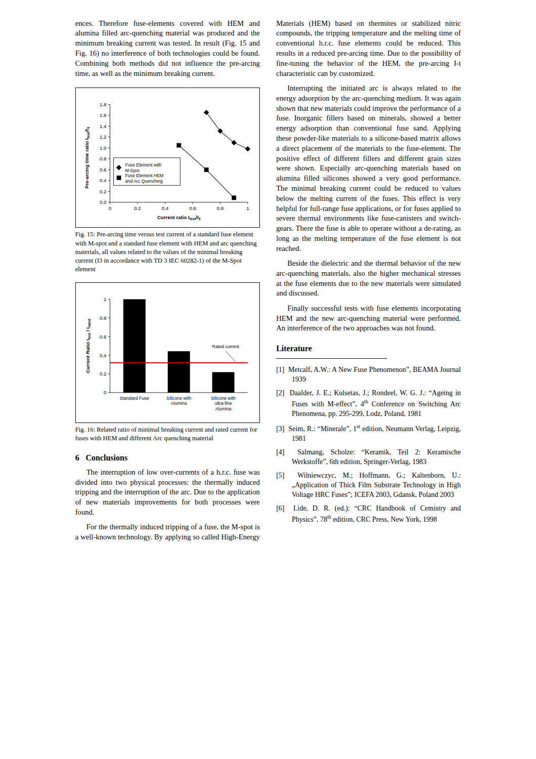ences. Therefore fuse-elements covered with HEM and alumina filled arc-quenching material was produced and the minimum breaking current was tested. In result (Fig. 15 and Fig. 16) no interference of both technologies could be found. Combining both methods did not influence the pre-arcing time, as well as the minimum breaking current.
0.0 0.2 0.4 0.6 0.8 1.0 1.2 1.4 1.6 1.8 0 0.2 0.4 0.6 0.8 1 Current ratio Itest/I3 Pre-arcing time ratio ttest/t3 Fuse Element with M-Spot Fuse Element HEM and Arc Quenching
Fig. 15: Pre-arcing time versus test current of a standard fuse element with M-spot and a standard fuse element with HEM and arc quenching materials, all values related to the values of the minimal breaking current (I3 in accordance with TD 3 IEC 60282-1) of the M-Spot element
0 0.2 0.4 0.6 0.8 1 Current Ratio Itest / Irated Rated current Standard Fuse Silicone with Alumina Silicone with ultra-fine Alumina
Fig. 16: Related ratio of minimal breaking current and rated current for fuses with HEM and different Arc quenching material
6 Conclusions
The interruption of low over-currents of a h.r.c. fuse was divided into two physical processes: the thermally induced tripping and the interruption of the arc. Due to the application of new materials improvements for both processes were found.
For the thermally induced tripping of a fuse, the M-spot is a well-known technology. By applying so called High-Energy Materials (HEM) based on thermites or stabilized nitric compounds, the tripping temperature and the melting time of conventional h.r.c. fuse elements could be reduced. This results in a reduced pre-arcing time. Due to the possibility of fine-tuning the behavior of the HEM, the pre-arcing I-t characteristic can by customized.
Interrupting the initiated arc is always related to the energy adsorption by the arc-quenching medium. It was again shown that new materials could improve the performance of a fuse. Inorganic fillers based on minerals, showed a better energy adsorption than conventional fuse sand. Applying these powder-like materials to a silicone-based matrix allows a direct placement of the materials to the fuse-element. The positive effect of different fillers and different grain sizes were shown. Especially arc-quenching materials based on alumina filled silicones showed a very good performance. The minimal breaking current could be reduced to values below the melting current of the fuses. This effect is very helpful for full-range fuse applications, or for fuses applied to severe thermal environments like fuse-canisters and switch-gears. There the fuse is able to operate without a de-rating, as long as the melting temperature of the fuse element is not reached.
Beside the dielectric and the thermal behavior of the new arc-quenching materials, also the higher mechanical stresses at the fuse elements due to the new materials were simulated and discussed.
Finally successful tests with fuse elements incorporating HEM and the new arc-quenching material were performed. An interference of the two approaches was not found.
Literature
[1] Metcalf, A.W.: A New Fuse Phenomenon”, BEAMA Journal 1939
[2] Daalder, J. E.; Kulsetas, J.; Rondeel, W. G. J.: “Ageing in Fuses with M-effect”, 4th Conference on Switching Arc Phenomena, pp. 295-299, Lodz, Poland, 1981
[3] Seim, R.: “Minerale”, 1st edition, Neumann Verlag, Leipzig, 1981
[4] Salmang, Scholze: “Keramik, Teil 2: Keramische Werkstoffe”, 6th edition, Springer-Verlag, 1983
[5] Wilniewczyc, M.; Hoffmann, G.; Kaltenborn, U.: „Application of Thick Film Substrate Technology in High Voltage HRC Fuses”; ICEFA 2003, Gdansk, Poland 2003
[6] Lide, D. R. (ed.): “CRC Handbook of Cemistry and Physics”, 78th edition, CRC Press, New York, 1998